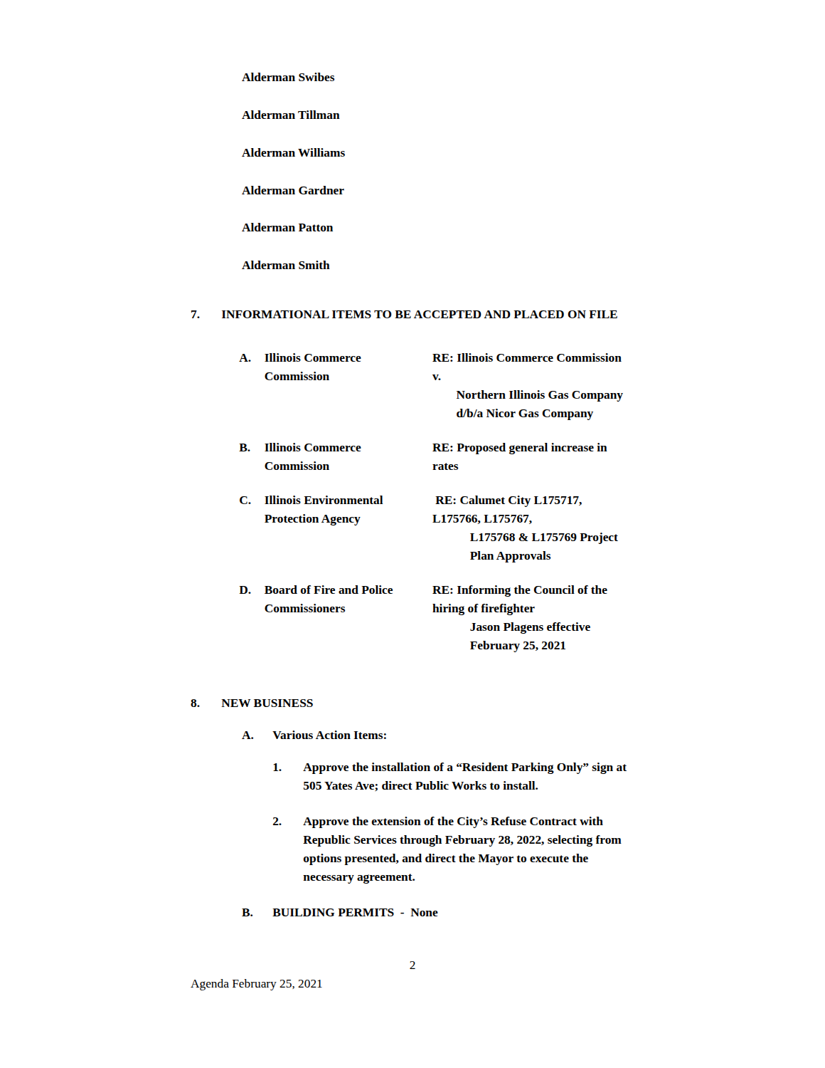Alderman Swibes
Alderman Tillman
Alderman Williams
Alderman Gardner
Alderman Patton
Alderman Smith
INFORMATIONAL ITEMS TO BE ACCEPTED AND PLACED ON FILE
| A. | Illinois Commerce Commission | RE: Illinois Commerce Commission v. Northern Illinois Gas Company d/b/a Nicor Gas Company |
| B. | Illinois Commerce Commission | RE: Proposed general increase in rates |
| C. | Illinois Environmental Protection Agency | RE: Calumet City L175717, L175766, L175767, L175768 & L175769 Project Plan Approvals |
| D. | Board of Fire and Police Commissioners | RE: Informing the Council of the hiring of firefighter Jason Plagens effective February 25, 2021 |
NEW BUSINESS
Various Action Items:
Approve the installation of a “Resident Parking Only” sign at 505 Yates Ave; direct Public Works to install.
Approve the extension of the City’s Refuse Contract with Republic Services through February 28, 2022, selecting from options presented, and direct the Mayor to execute the necessary agreement.
BUILDING PERMITS - None
2
Agenda February 25, 2021